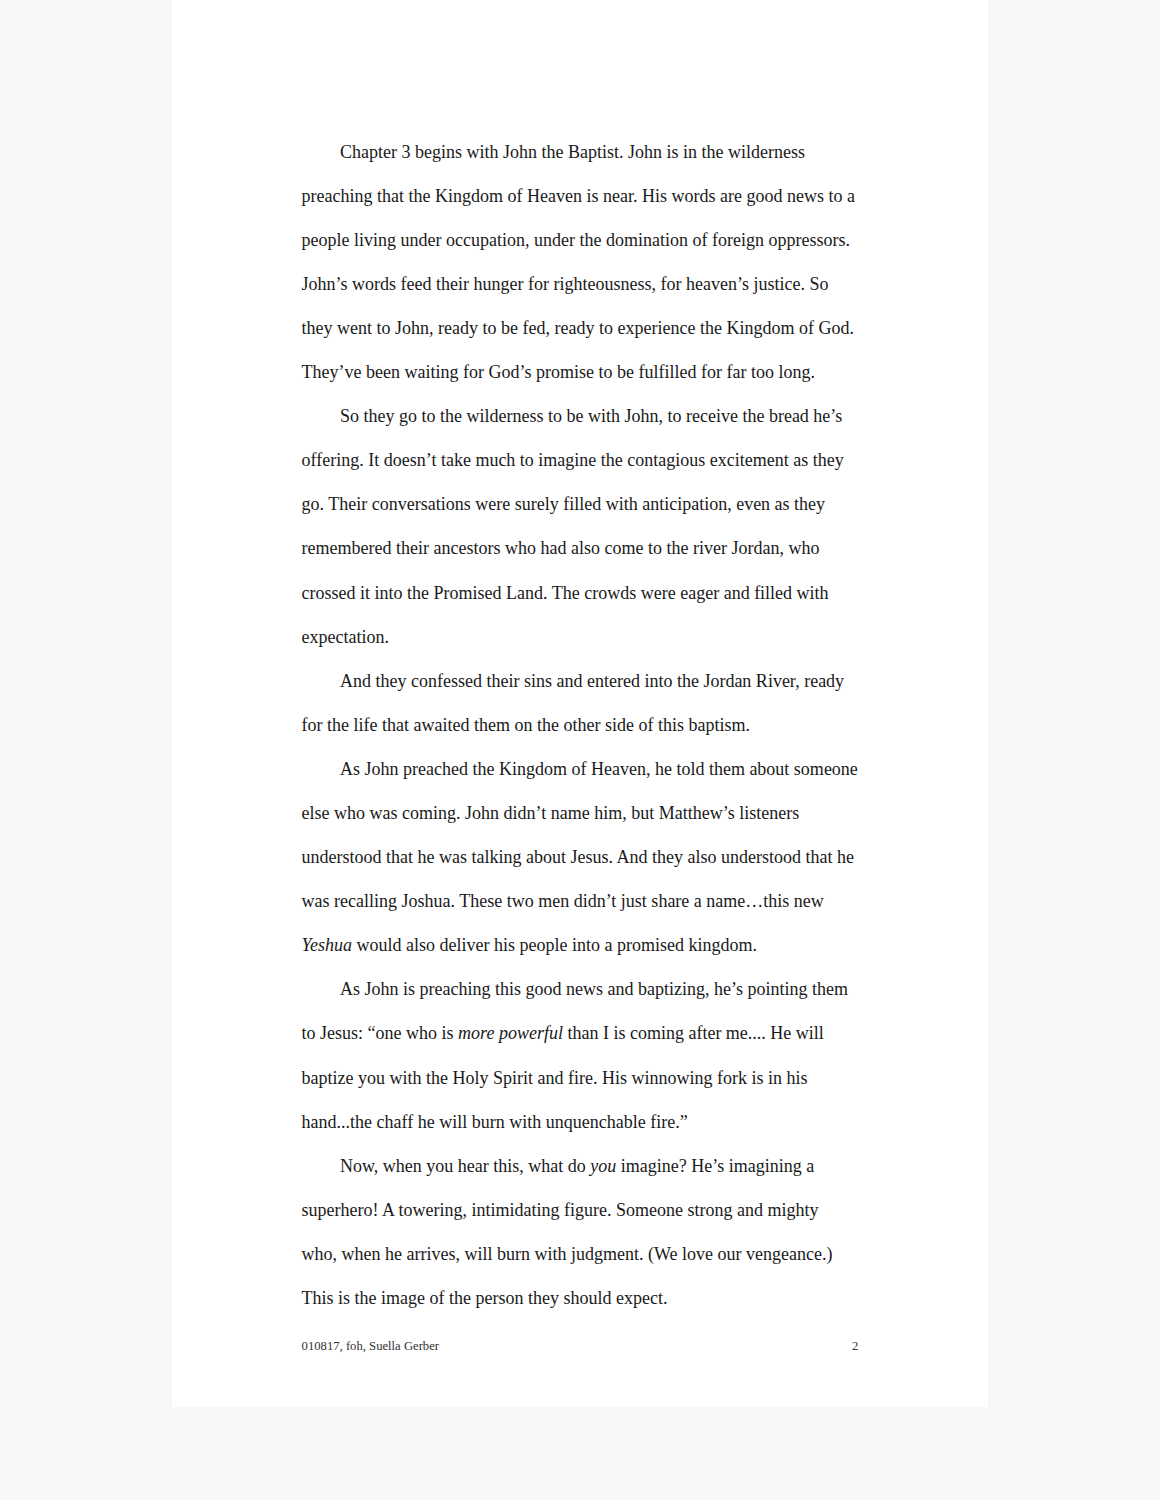Chapter 3 begins with John the Baptist. John is in the wilderness preaching that the Kingdom of Heaven is near. His words are good news to a people living under occupation, under the domination of foreign oppressors. John’s words feed their hunger for righteousness, for heaven’s justice. So they went to John, ready to be fed, ready to experience the Kingdom of God. They’ve been waiting for God’s promise to be fulfilled for far too long.
So they go to the wilderness to be with John, to receive the bread he’s offering. It doesn’t take much to imagine the contagious excitement as they go. Their conversations were surely filled with anticipation, even as they remembered their ancestors who had also come to the river Jordan, who crossed it into the Promised Land. The crowds were eager and filled with expectation.
And they confessed their sins and entered into the Jordan River, ready for the life that awaited them on the other side of this baptism.
As John preached the Kingdom of Heaven, he told them about someone else who was coming. John didn’t name him, but Matthew’s listeners understood that he was talking about Jesus. And they also understood that he was recalling Joshua. These two men didn’t just share a name…this new Yeshua would also deliver his people into a promised kingdom.
As John is preaching this good news and baptizing, he’s pointing them to Jesus: “one who is more powerful than I is coming after me.... He will baptize you with the Holy Spirit and fire. His winnowing fork is in his hand...the chaff he will burn with unquenchable fire.”
Now, when you hear this, what do you imagine? He’s imagining a superhero! A towering, intimidating figure. Someone strong and mighty who, when he arrives, will burn with judgment. (We love our vengeance.) This is the image of the person they should expect.
010817, foh, Suella Gerber 2